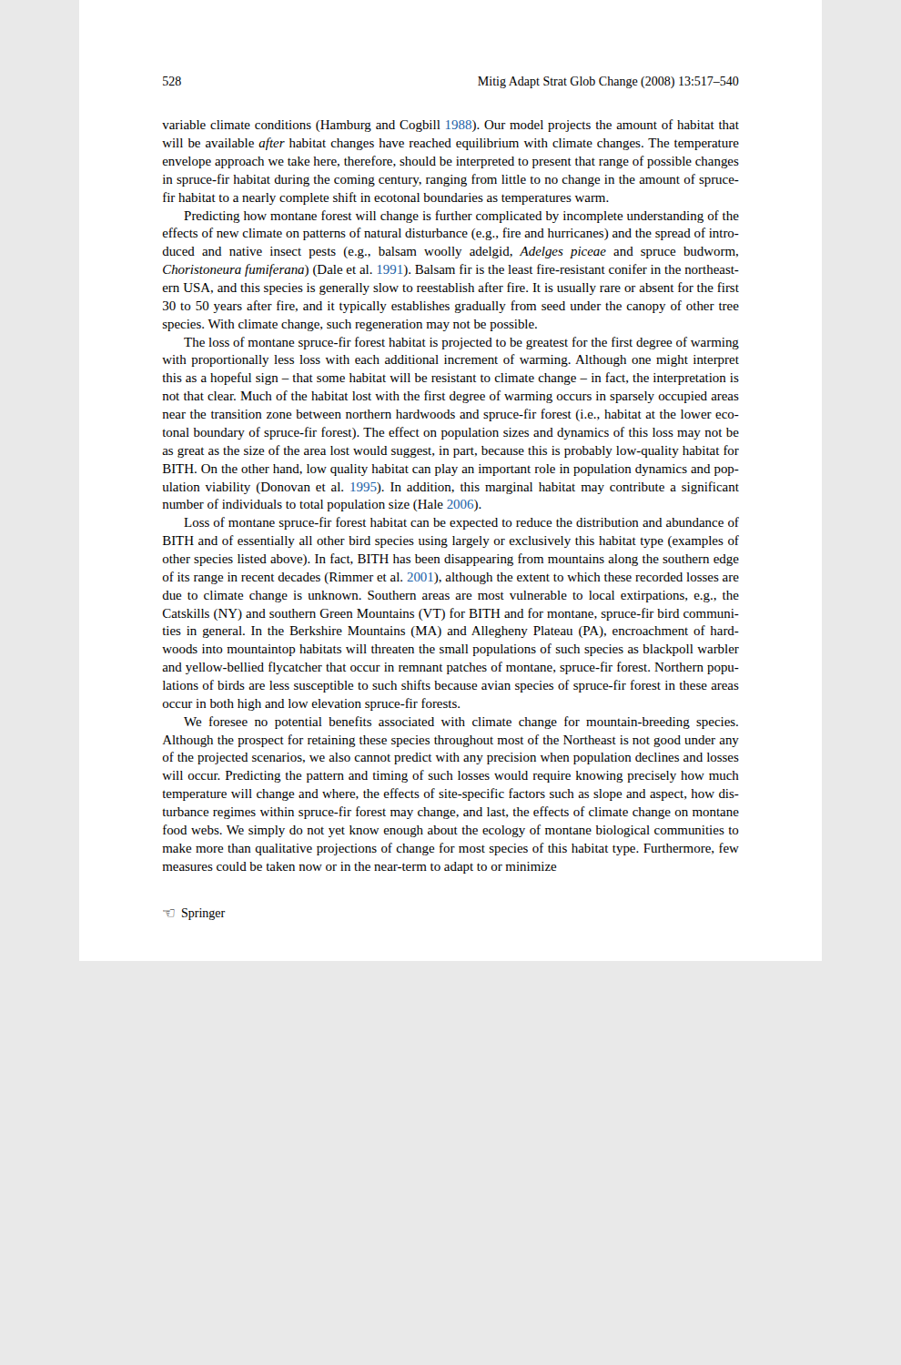528 Mitig Adapt Strat Glob Change (2008) 13:517–540
variable climate conditions (Hamburg and Cogbill 1988). Our model projects the amount of habitat that will be available after habitat changes have reached equilibrium with climate changes. The temperature envelope approach we take here, therefore, should be interpreted to present that range of possible changes in spruce-fir habitat during the coming century, ranging from little to no change in the amount of spruce-fir habitat to a nearly complete shift in ecotonal boundaries as temperatures warm.
Predicting how montane forest will change is further complicated by incomplete understanding of the effects of new climate on patterns of natural disturbance (e.g., fire and hurricanes) and the spread of introduced and native insect pests (e.g., balsam woolly adelgid, Adelges piceae and spruce budworm, Choristoneura fumiferana) (Dale et al. 1991). Balsam fir is the least fire-resistant conifer in the northeastern USA, and this species is generally slow to reestablish after fire. It is usually rare or absent for the first 30 to 50 years after fire, and it typically establishes gradually from seed under the canopy of other tree species. With climate change, such regeneration may not be possible.
The loss of montane spruce-fir forest habitat is projected to be greatest for the first degree of warming with proportionally less loss with each additional increment of warming. Although one might interpret this as a hopeful sign – that some habitat will be resistant to climate change – in fact, the interpretation is not that clear. Much of the habitat lost with the first degree of warming occurs in sparsely occupied areas near the transition zone between northern hardwoods and spruce-fir forest (i.e., habitat at the lower ecotonal boundary of spruce-fir forest). The effect on population sizes and dynamics of this loss may not be as great as the size of the area lost would suggest, in part, because this is probably low-quality habitat for BITH. On the other hand, low quality habitat can play an important role in population dynamics and population viability (Donovan et al. 1995). In addition, this marginal habitat may contribute a significant number of individuals to total population size (Hale 2006).
Loss of montane spruce-fir forest habitat can be expected to reduce the distribution and abundance of BITH and of essentially all other bird species using largely or exclusively this habitat type (examples of other species listed above). In fact, BITH has been disappearing from mountains along the southern edge of its range in recent decades (Rimmer et al. 2001), although the extent to which these recorded losses are due to climate change is unknown. Southern areas are most vulnerable to local extirpations, e.g., the Catskills (NY) and southern Green Mountains (VT) for BITH and for montane, spruce-fir bird communities in general. In the Berkshire Mountains (MA) and Allegheny Plateau (PA), encroachment of hardwoods into mountaintop habitats will threaten the small populations of such species as blackpoll warbler and yellow-bellied flycatcher that occur in remnant patches of montane, spruce-fir forest. Northern populations of birds are less susceptible to such shifts because avian species of spruce-fir forest in these areas occur in both high and low elevation spruce-fir forests.
We foresee no potential benefits associated with climate change for mountain-breeding species. Although the prospect for retaining these species throughout most of the Northeast is not good under any of the projected scenarios, we also cannot predict with any precision when population declines and losses will occur. Predicting the pattern and timing of such losses would require knowing precisely how much temperature will change and where, the effects of site-specific factors such as slope and aspect, how disturbance regimes within spruce-fir forest may change, and last, the effects of climate change on montane food webs. We simply do not yet know enough about the ecology of montane biological communities to make more than qualitative projections of change for most species of this habitat type. Furthermore, few measures could be taken now or in the near-term to adapt to or minimize
☞Springer